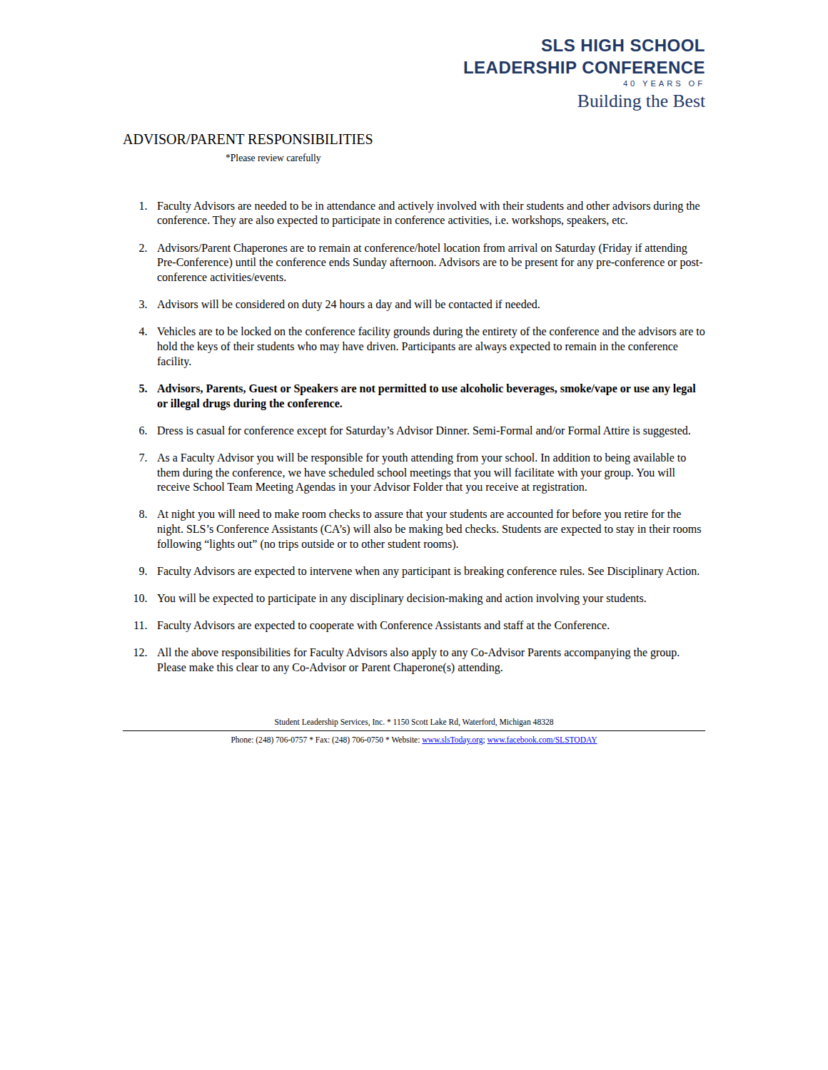SLS HIGH SCHOOL
LEADERSHIP CONFERENCE
40 YEARS OF
Building the Best
ADVISOR/PARENT RESPONSIBILITIES
*Please review carefully
Faculty Advisors are needed to be in attendance and actively involved with their students and other advisors during the conference. They are also expected to participate in conference activities, i.e. workshops, speakers, etc.
Advisors/Parent Chaperones are to remain at conference/hotel location from arrival on Saturday (Friday if attending Pre-Conference) until the conference ends Sunday afternoon. Advisors are to be present for any pre-conference or post-conference activities/events.
Advisors will be considered on duty 24 hours a day and will be contacted if needed.
Vehicles are to be locked on the conference facility grounds during the entirety of the conference and the advisors are to hold the keys of their students who may have driven. Participants are always expected to remain in the conference facility.
Advisors, Parents, Guest or Speakers are not permitted to use alcoholic beverages, smoke/vape or use any legal or illegal drugs during the conference.
Dress is casual for conference except for Saturday’s Advisor Dinner. Semi-Formal and/or Formal Attire is suggested.
As a Faculty Advisor you will be responsible for youth attending from your school. In addition to being available to them during the conference, we have scheduled school meetings that you will facilitate with your group. You will receive School Team Meeting Agendas in your Advisor Folder that you receive at registration.
At night you will need to make room checks to assure that your students are accounted for before you retire for the night. SLS’s Conference Assistants (CA’s) will also be making bed checks. Students are expected to stay in their rooms following “lights out” (no trips outside or to other student rooms).
Faculty Advisors are expected to intervene when any participant is breaking conference rules. See Disciplinary Action.
You will be expected to participate in any disciplinary decision-making and action involving your students.
Faculty Advisors are expected to cooperate with Conference Assistants and staff at the Conference.
All the above responsibilities for Faculty Advisors also apply to any Co-Advisor Parents accompanying the group. Please make this clear to any Co-Advisor or Parent Chaperone(s) attending.
Student Leadership Services, Inc. * 1150 Scott Lake Rd, Waterford, Michigan 48328
Phone: (248) 706-0757 * Fax: (248) 706-0750 * Website: www.slsToday.org; www.facebook.com/SLSTODAY